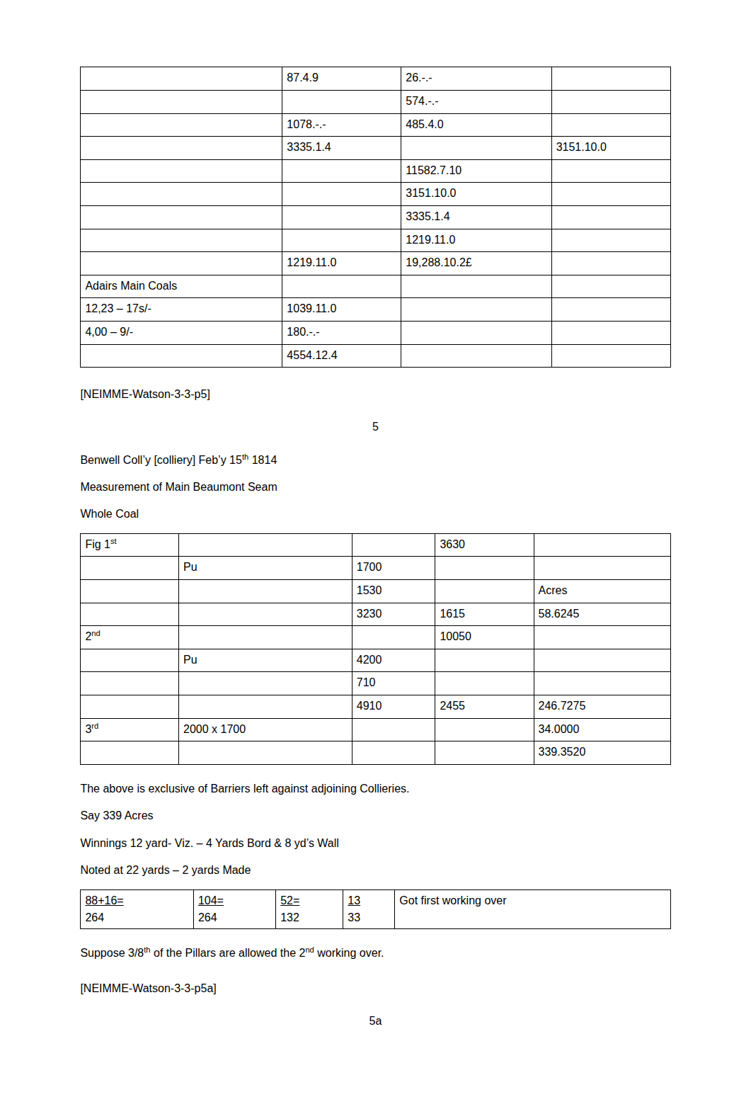| | 87.4.9 | 26.-.- | |
| | | 574.-.- | |
| | 1078.-.- | 485.4.0 | |
| | 3335.1.4 | | 3151.10.0 |
| | | 11582.7.10 | |
| | | 3151.10.0 | |
| | | 3335.1.4 | |
| | | 1219.11.0 | |
| | 1219.11.0 | 19,288.10.2£ | |
| Adairs Main Coals | | | |
| 12,23 – 17s/- | 1039.11.0 | | |
| 4,00 – 9/- | 180.-.- | | |
| | 4554.12.4 | | |
[NEIMME-Watson-3-3-p5]
5
Benwell Coll’y [colliery] Feb’y 15th 1814
Measurement of Main Beaumont Seam
Whole Coal
| Fig 1 st | | | 3630 | |
| | Pu | 1700 | | |
| | | 1530 | | Acres |
| | | 3230 | 1615 | 58.6245 |
| 2 nd | | | 10050 | |
| | Pu | 4200 | | |
| | | 710 | | |
| | | 4910 | 2455 | 246.7275 |
| 3 rd | 2000 x 1700 | | | 34.0000 |
| | | | | 339.3520 |
The above is exclusive of Barriers left against adjoining Collieries.
Say 339 Acres
Winnings 12 yard- Viz. – 4 Yards Bord & 8 yd’s Wall
Noted at 22 yards – 2 yards Made
| 88+16= 264 | 104= 264 | 52= 132 | 13 33 | Got first working over |
Suppose 3/8th of the Pillars are allowed the 2nd working over.
[NEIMME-Watson-3-3-p5a]
5a